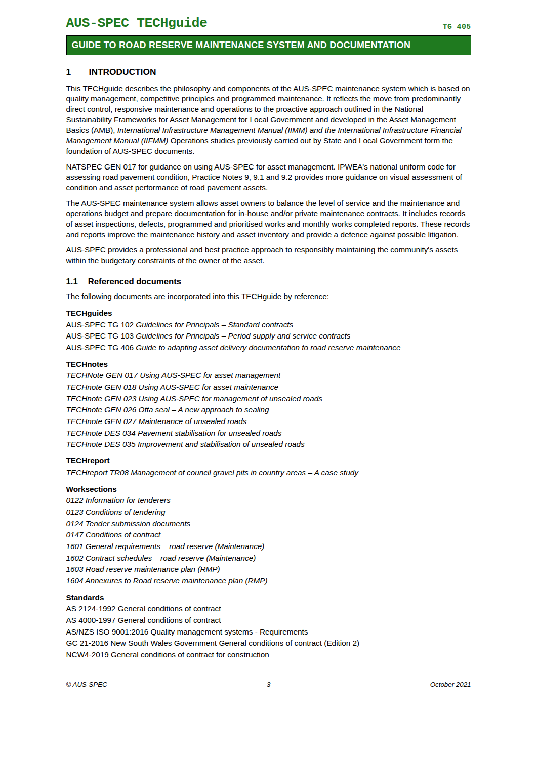AUS-SPEC TECHguide
TG 405
GUIDE TO ROAD RESERVE MAINTENANCE SYSTEM AND DOCUMENTATION
1 INTRODUCTION
This TECHguide describes the philosophy and components of the AUS-SPEC maintenance system which is based on quality management, competitive principles and programmed maintenance. It reflects the move from predominantly direct control, responsive maintenance and operations to the proactive approach outlined in the National Sustainability Frameworks for Asset Management for Local Government and developed in the Asset Management Basics (AMB), International Infrastructure Management Manual (IIMM) and the International Infrastructure Financial Management Manual (IIFMM) Operations studies previously carried out by State and Local Government form the foundation of AUS-SPEC documents.
NATSPEC GEN 017 for guidance on using AUS-SPEC for asset management. IPWEA's national uniform code for assessing road pavement condition, Practice Notes 9, 9.1 and 9.2 provides more guidance on visual assessment of condition and asset performance of road pavement assets.
The AUS-SPEC maintenance system allows asset owners to balance the level of service and the maintenance and operations budget and prepare documentation for in-house and/or private maintenance contracts. It includes records of asset inspections, defects, programmed and prioritised works and monthly works completed reports. These records and reports improve the maintenance history and asset inventory and provide a defence against possible litigation.
AUS-SPEC provides a professional and best practice approach to responsibly maintaining the community's assets within the budgetary constraints of the owner of the asset.
1.1 Referenced documents
The following documents are incorporated into this TECHguide by reference:
TECHguides
AUS-SPEC TG 102 Guidelines for Principals – Standard contracts
AUS-SPEC TG 103 Guidelines for Principals – Period supply and service contracts
AUS-SPEC TG 406 Guide to adapting asset delivery documentation to road reserve maintenance
TECHnotes
TECHNote GEN 017 Using AUS-SPEC for asset management
TECHnote GEN 018 Using AUS-SPEC for asset maintenance
TECHnote GEN 023 Using AUS-SPEC for management of unsealed roads
TECHnote GEN 026 Otta seal – A new approach to sealing
TECHnote GEN 027 Maintenance of unsealed roads
TECHnote DES 034 Pavement stabilisation for unsealed roads
TECHnote DES 035 Improvement and stabilisation of unsealed roads
TECHreport
TECHreport TR08 Management of council gravel pits in country areas – A case study
Worksections
0122 Information for tenderers
0123 Conditions of tendering
0124 Tender submission documents
0147 Conditions of contract
1601 General requirements – road reserve (Maintenance)
1602 Contract schedules – road reserve (Maintenance)
1603 Road reserve maintenance plan (RMP)
1604 Annexures to Road reserve maintenance plan (RMP)
Standards
AS 2124-1992 General conditions of contract
AS 4000-1997 General conditions of contract
AS/NZS ISO 9001:2016 Quality management systems - Requirements
GC 21-2016 New South Wales Government General conditions of contract (Edition 2)
NCW4-2019 General conditions of contract for construction
© AUS-SPEC 3 October 2021